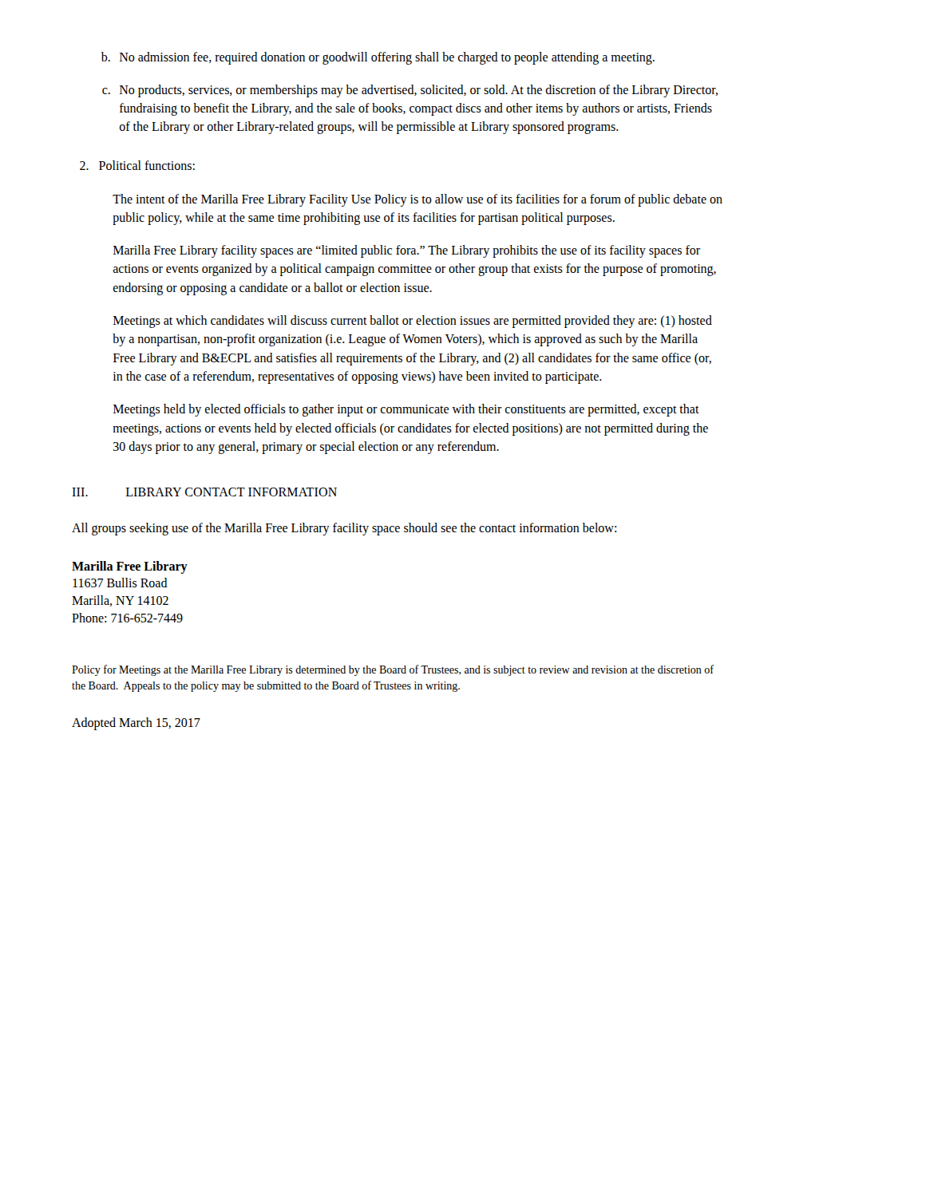No admission fee, required donation or goodwill offering shall be charged to people attending a meeting.
No products, services, or memberships may be advertised, solicited, or sold. At the discretion of the Library Director, fundraising to benefit the Library, and the sale of books, compact discs and other items by authors or artists, Friends of the Library or other Library-related groups, will be permissible at Library sponsored programs.
Political functions:
The intent of the Marilla Free Library Facility Use Policy is to allow use of its facilities for a forum of public debate on public policy, while at the same time prohibiting use of its facilities for partisan political purposes.
Marilla Free Library facility spaces are “limited public fora.” The Library prohibits the use of its facility spaces for actions or events organized by a political campaign committee or other group that exists for the purpose of promoting, endorsing or opposing a candidate or a ballot or election issue.
Meetings at which candidates will discuss current ballot or election issues are permitted provided they are: (1) hosted by a nonpartisan, non-profit organization (i.e. League of Women Voters), which is approved as such by the Marilla Free Library and B&ECPL and satisfies all requirements of the Library, and (2) all candidates for the same office (or, in the case of a referendum, representatives of opposing views) have been invited to participate.
Meetings held by elected officials to gather input or communicate with their constituents are permitted, except that meetings, actions or events held by elected officials (or candidates for elected positions) are not permitted during the 30 days prior to any general, primary or special election or any referendum.
III. LIBRARY CONTACT INFORMATION
All groups seeking use of the Marilla Free Library facility space should see the contact information below:
Marilla Free Library
11637 Bullis Road
Marilla, NY 14102
Phone: 716-652-7449
Policy for Meetings at the Marilla Free Library is determined by the Board of Trustees, and is subject to review and revision at the discretion of the Board. Appeals to the policy may be submitted to the Board of Trustees in writing.
Adopted March 15, 2017